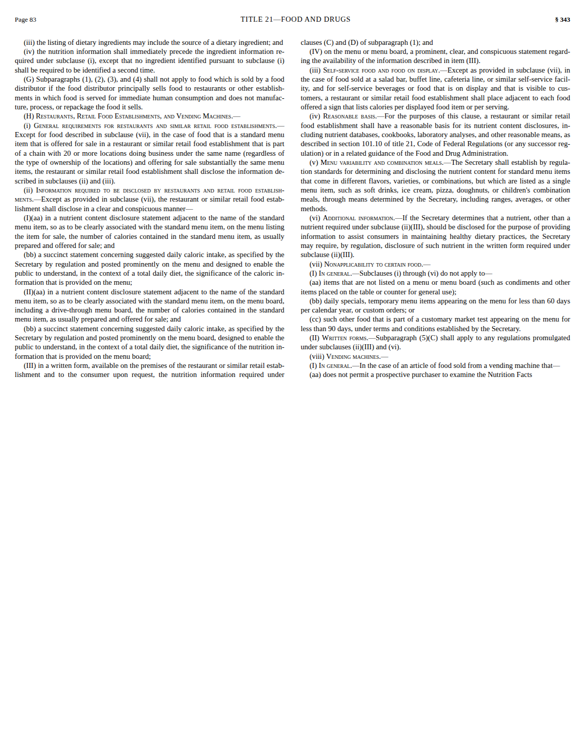Page 83 TITLE 21—FOOD AND DRUGS § 343
(iii) the listing of dietary ingredients may include the source of a dietary ingredient; and
(iv) the nutrition information shall immediately precede the ingredient information required under subclause (i), except that no ingredient identified pursuant to subclause (i) shall be required to be identified a second time.
(G) Subparagraphs (1), (2), (3), and (4) shall not apply to food which is sold by a food distributor if the food distributor principally sells food to restaurants or other establishments in which food is served for immediate human consumption and does not manufacture, process, or repackage the food it sells.
(H) Restaurants, Retail Food Establishments, and Vending Machines.—
(i) General requirements for restaurants and similar retail food establishments.—Except for food described in subclause (vii), in the case of food that is a standard menu item that is offered for sale in a restaurant or similar retail food establishment that is part of a chain with 20 or more locations doing business under the same name (regardless of the type of ownership of the locations) and offering for sale substantially the same menu items, the restaurant or similar retail food establishment shall disclose the information described in subclauses (ii) and (iii).
(ii) Information required to be disclosed by restaurants and retail food establishments.—Except as provided in subclause (vii), the restaurant or similar retail food establishment shall disclose in a clear and conspicuous manner—
(I)(aa) in a nutrient content disclosure statement adjacent to the name of the standard menu item, so as to be clearly associated with the standard menu item, on the menu listing the item for sale, the number of calories contained in the standard menu item, as usually prepared and offered for sale; and
(bb) a succinct statement concerning suggested daily caloric intake, as specified by the Secretary by regulation and posted prominently on the menu and designed to enable the public to understand, in the context of a total daily diet, the significance of the caloric information that is provided on the menu;
(II)(aa) in a nutrient content disclosure statement adjacent to the name of the standard menu item, so as to be clearly associated with the standard menu item, on the menu board, including a drive-through menu board, the number of calories contained in the standard menu item, as usually prepared and offered for sale; and
(bb) a succinct statement concerning suggested daily caloric intake, as specified by the Secretary by regulation and posted prominently on the menu board, designed to enable the public to understand, in the context of a total daily diet, the significance of the nutrition information that is provided on the menu board;
(III) in a written form, available on the premises of the restaurant or similar retail establishment and to the consumer upon request, the nutrition information required under clauses (C) and (D) of subparagraph (1); and
(IV) on the menu or menu board, a prominent, clear, and conspicuous statement regarding the availability of the information described in item (III).
(iii) Self-service food and food on display.—Except as provided in subclause (vii), in the case of food sold at a salad bar, buffet line, cafeteria line, or similar self-service facility, and for self-service beverages or food that is on display and that is visible to customers, a restaurant or similar retail food establishment shall place adjacent to each food offered a sign that lists calories per displayed food item or per serving.
(iv) Reasonable basis.—For the purposes of this clause, a restaurant or similar retail food establishment shall have a reasonable basis for its nutrient content disclosures, including nutrient databases, cookbooks, laboratory analyses, and other reasonable means, as described in section 101.10 of title 21, Code of Federal Regulations (or any successor regulation) or in a related guidance of the Food and Drug Administration.
(v) Menu variability and combination meals.—The Secretary shall establish by regulation standards for determining and disclosing the nutrient content for standard menu items that come in different flavors, varieties, or combinations, but which are listed as a single menu item, such as soft drinks, ice cream, pizza, doughnuts, or children's combination meals, through means determined by the Secretary, including ranges, averages, or other methods.
(vi) Additional information.—If the Secretary determines that a nutrient, other than a nutrient required under subclause (ii)(III), should be disclosed for the purpose of providing information to assist consumers in maintaining healthy dietary practices, the Secretary may require, by regulation, disclosure of such nutrient in the written form required under subclause (ii)(III).
(vii) Nonapplicability to certain food.—
(I) In general.—Subclauses (i) through (vi) do not apply to—
(aa) items that are not listed on a menu or menu board (such as condiments and other items placed on the table or counter for general use);
(bb) daily specials, temporary menu items appearing on the menu for less than 60 days per calendar year, or custom orders; or
(cc) such other food that is part of a customary market test appearing on the menu for less than 90 days, under terms and conditions established by the Secretary.
(II) Written forms.—Subparagraph (5)(C) shall apply to any regulations promulgated under subclauses (ii)(III) and (vi).
(viii) Vending machines.—
(I) In general.—In the case of an article of food sold from a vending machine that—
(aa) does not permit a prospective purchaser to examine the Nutrition Facts